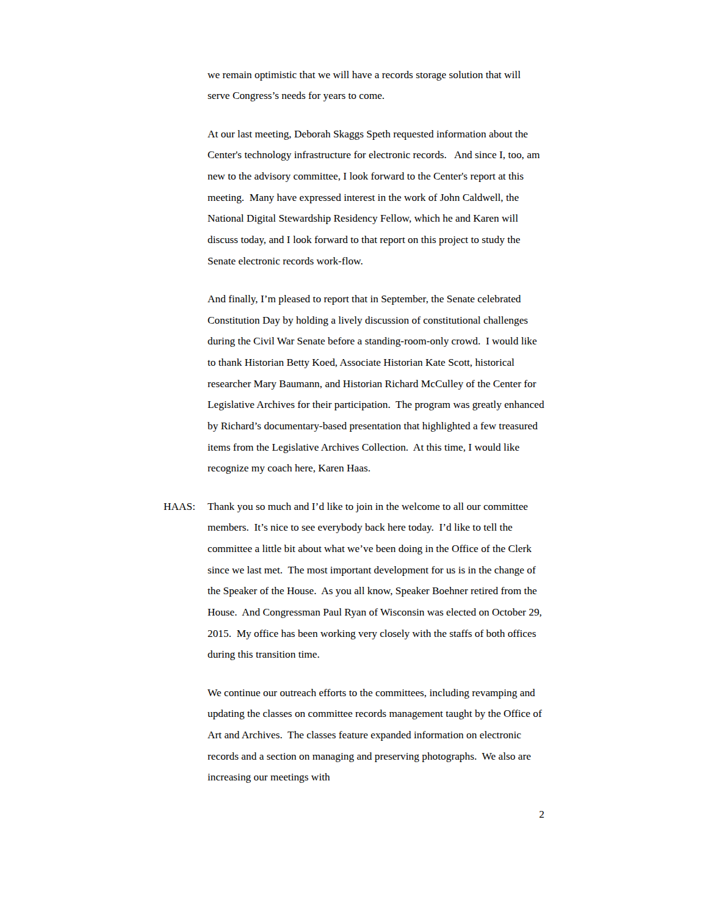we remain optimistic that we will have a records storage solution that will serve Congress’s needs for years to come.
At our last meeting, Deborah Skaggs Speth requested information about the Center's technology infrastructure for electronic records. And since I, too, am new to the advisory committee, I look forward to the Center's report at this meeting. Many have expressed interest in the work of John Caldwell, the National Digital Stewardship Residency Fellow, which he and Karen will discuss today, and I look forward to that report on this project to study the Senate electronic records work-flow.
And finally, I’m pleased to report that in September, the Senate celebrated Constitution Day by holding a lively discussion of constitutional challenges during the Civil War Senate before a standing-room-only crowd. I would like to thank Historian Betty Koed, Associate Historian Kate Scott, historical researcher Mary Baumann, and Historian Richard McCulley of the Center for Legislative Archives for their participation. The program was greatly enhanced by Richard’s documentary-based presentation that highlighted a few treasured items from the Legislative Archives Collection. At this time, I would like recognize my coach here, Karen Haas.
HAAS:
Thank you so much and I’d like to join in the welcome to all our committee members. It’s nice to see everybody back here today. I’d like to tell the committee a little bit about what we’ve been doing in the Office of the Clerk since we last met. The most important development for us is in the change of the Speaker of the House. As you all know, Speaker Boehner retired from the House. And Congressman Paul Ryan of Wisconsin was elected on October 29, 2015. My office has been working very closely with the staffs of both offices during this transition time.
We continue our outreach efforts to the committees, including revamping and updating the classes on committee records management taught by the Office of Art and Archives. The classes feature expanded information on electronic records and a section on managing and preserving photographs. We also are increasing our meetings with
2